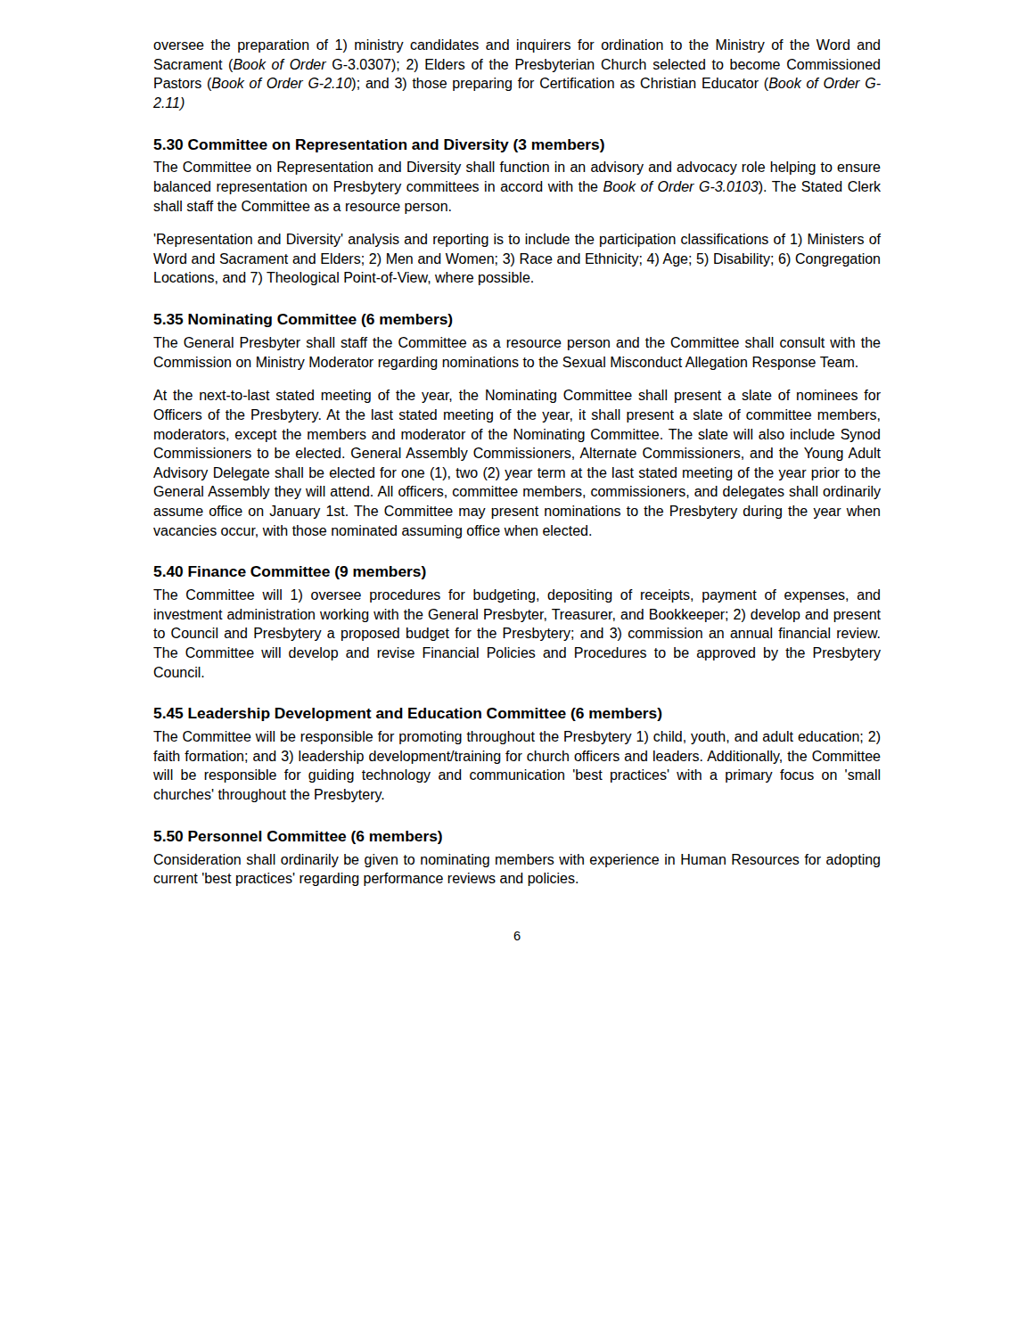oversee the preparation of 1) ministry candidates and inquirers for ordination to the Ministry of the Word and Sacrament (Book of Order G-3.0307); 2) Elders of the Presbyterian Church selected to become Commissioned Pastors (Book of Order G-2.10); and 3) those preparing for Certification as Christian Educator (Book of Order G-2.11)
5.30 Committee on Representation and Diversity (3 members)
The Committee on Representation and Diversity shall function in an advisory and advocacy role helping to ensure balanced representation on Presbytery committees in accord with the Book of Order G-3.0103). The Stated Clerk shall staff the Committee as a resource person.
'Representation and Diversity' analysis and reporting is to include the participation classifications of 1) Ministers of Word and Sacrament and Elders; 2) Men and Women; 3) Race and Ethnicity; 4) Age; 5) Disability; 6) Congregation Locations, and 7) Theological Point-of-View, where possible.
5.35 Nominating Committee (6 members)
The General Presbyter shall staff the Committee as a resource person and the Committee shall consult with the Commission on Ministry Moderator regarding nominations to the Sexual Misconduct Allegation Response Team.
At the next-to-last stated meeting of the year, the Nominating Committee shall present a slate of nominees for Officers of the Presbytery. At the last stated meeting of the year, it shall present a slate of committee members, moderators, except the members and moderator of the Nominating Committee. The slate will also include Synod Commissioners to be elected. General Assembly Commissioners, Alternate Commissioners, and the Young Adult Advisory Delegate shall be elected for one (1), two (2) year term at the last stated meeting of the year prior to the General Assembly they will attend. All officers, committee members, commissioners, and delegates shall ordinarily assume office on January 1st. The Committee may present nominations to the Presbytery during the year when vacancies occur, with those nominated assuming office when elected.
5.40 Finance Committee (9 members)
The Committee will 1) oversee procedures for budgeting, depositing of receipts, payment of expenses, and investment administration working with the General Presbyter, Treasurer, and Bookkeeper; 2) develop and present to Council and Presbytery a proposed budget for the Presbytery; and 3) commission an annual financial review. The Committee will develop and revise Financial Policies and Procedures to be approved by the Presbytery Council.
5.45 Leadership Development and Education Committee (6 members)
The Committee will be responsible for promoting throughout the Presbytery 1) child, youth, and adult education; 2) faith formation; and 3) leadership development/training for church officers and leaders. Additionally, the Committee will be responsible for guiding technology and communication 'best practices' with a primary focus on 'small churches' throughout the Presbytery.
5.50 Personnel Committee (6 members)
Consideration shall ordinarily be given to nominating members with experience in Human Resources for adopting current 'best practices' regarding performance reviews and policies.
6